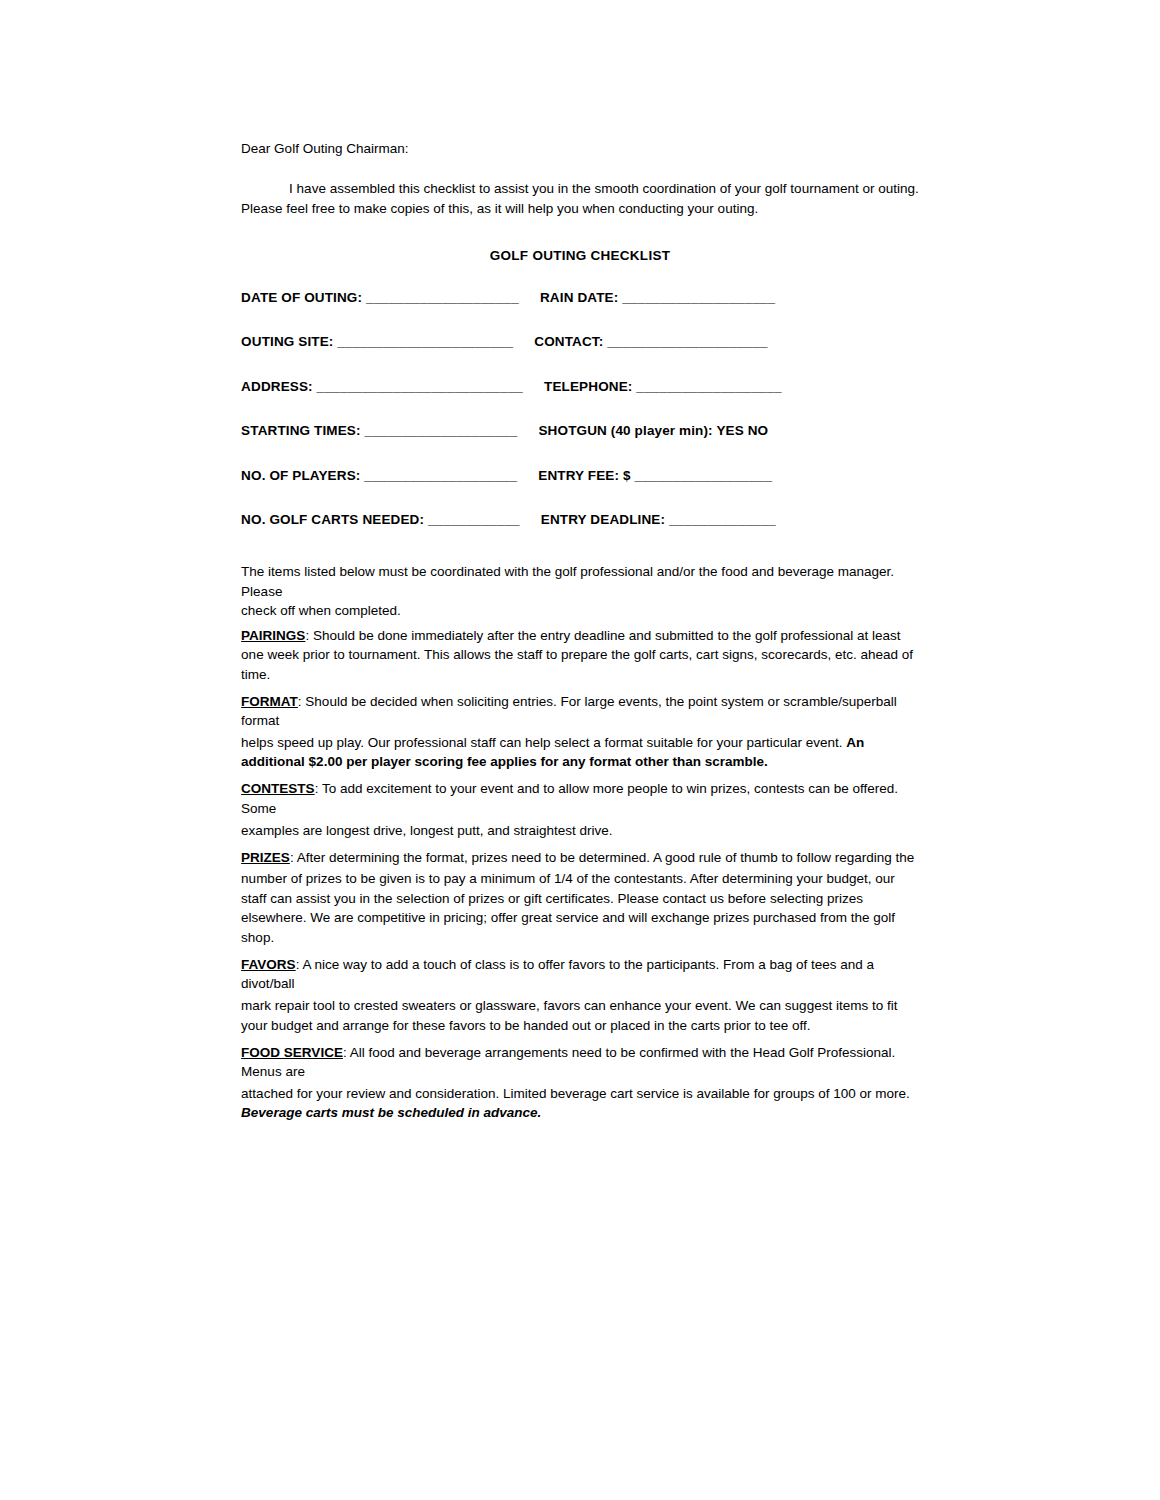Dear Golf Outing Chairman:
I have assembled this checklist to assist you in the smooth coordination of your golf tournament or outing. Please feel free to make copies of this, as it will help you when conducting your outing.
GOLF OUTING CHECKLIST
DATE OF OUTING: ____________________ RAIN DATE: ____________________
OUTING SITE: _______________________ CONTACT: _____________________
ADDRESS: ___________________________ TELEPHONE: ___________________
STARTING TIMES: ____________________ SHOTGUN (40 player min): YES NO
NO. OF PLAYERS: ____________________ ENTRY FEE: $ __________________
NO. GOLF CARTS NEEDED: ____________ ENTRY DEADLINE: ______________
The items listed below must be coordinated with the golf professional and/or the food and beverage manager. Please check off when completed.
PAIRINGS: Should be done immediately after the entry deadline and submitted to the golf professional at least one week prior to tournament. This allows the staff to prepare the golf carts, cart signs, scorecards, etc. ahead of time.
FORMAT: Should be decided when soliciting entries. For large events, the point system or scramble/superball format
helps speed up play. Our professional staff can help select a format suitable for your particular event. An additional $2.00 per player scoring fee applies for any format other than scramble.
CONTESTS: To add excitement to your event and to allow more people to win prizes, contests can be offered. Some
examples are longest drive, longest putt, and straightest drive.
PRIZES: After determining the format, prizes need to be determined. A good rule of thumb to follow regarding the
number of prizes to be given is to pay a minimum of 1/4 of the contestants. After determining your budget, our staff can assist you in the selection of prizes or gift certificates. Please contact us before selecting prizes elsewhere. We are competitive in pricing; offer great service and will exchange prizes purchased from the golf shop.
FAVORS: A nice way to add a touch of class is to offer favors to the participants. From a bag of tees and a divot/ball
mark repair tool to crested sweaters or glassware, favors can enhance your event. We can suggest items to fit your budget and arrange for these favors to be handed out or placed in the carts prior to tee off.
FOOD SERVICE: All food and beverage arrangements need to be confirmed with the Head Golf Professional. Menus are
attached for your review and consideration. Limited beverage cart service is available for groups of 100 or more.
Beverage carts must be scheduled in advance.